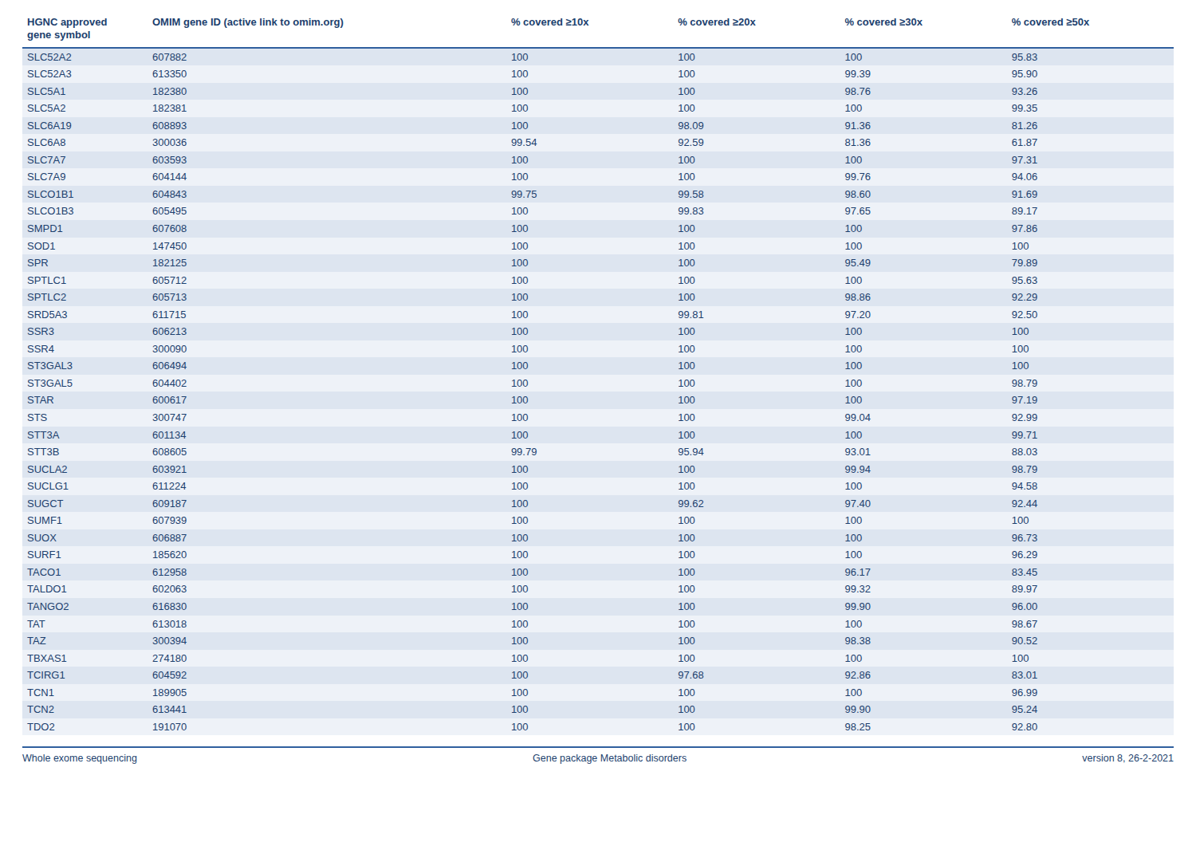| HGNC approved gene symbol | OMIM gene ID (active link to omim.org) | % covered ≥10x | % covered ≥20x | % covered ≥30x | % covered ≥50x |
| --- | --- | --- | --- | --- | --- |
| SLC52A2 | 607882 | 100 | 100 | 100 | 95.83 |
| SLC52A3 | 613350 | 100 | 100 | 99.39 | 95.90 |
| SLC5A1 | 182380 | 100 | 100 | 98.76 | 93.26 |
| SLC5A2 | 182381 | 100 | 100 | 100 | 99.35 |
| SLC6A19 | 608893 | 100 | 98.09 | 91.36 | 81.26 |
| SLC6A8 | 300036 | 99.54 | 92.59 | 81.36 | 61.87 |
| SLC7A7 | 603593 | 100 | 100 | 100 | 97.31 |
| SLC7A9 | 604144 | 100 | 100 | 99.76 | 94.06 |
| SLCO1B1 | 604843 | 99.75 | 99.58 | 98.60 | 91.69 |
| SLCO1B3 | 605495 | 100 | 99.83 | 97.65 | 89.17 |
| SMPD1 | 607608 | 100 | 100 | 100 | 97.86 |
| SOD1 | 147450 | 100 | 100 | 100 | 100 |
| SPR | 182125 | 100 | 100 | 95.49 | 79.89 |
| SPTLC1 | 605712 | 100 | 100 | 100 | 95.63 |
| SPTLC2 | 605713 | 100 | 100 | 98.86 | 92.29 |
| SRD5A3 | 611715 | 100 | 99.81 | 97.20 | 92.50 |
| SSR3 | 606213 | 100 | 100 | 100 | 100 |
| SSR4 | 300090 | 100 | 100 | 100 | 100 |
| ST3GAL3 | 606494 | 100 | 100 | 100 | 100 |
| ST3GAL5 | 604402 | 100 | 100 | 100 | 98.79 |
| STAR | 600617 | 100 | 100 | 100 | 97.19 |
| STS | 300747 | 100 | 100 | 99.04 | 92.99 |
| STT3A | 601134 | 100 | 100 | 100 | 99.71 |
| STT3B | 608605 | 99.79 | 95.94 | 93.01 | 88.03 |
| SUCLA2 | 603921 | 100 | 100 | 99.94 | 98.79 |
| SUCLG1 | 611224 | 100 | 100 | 100 | 94.58 |
| SUGCT | 609187 | 100 | 99.62 | 97.40 | 92.44 |
| SUMF1 | 607939 | 100 | 100 | 100 | 100 |
| SUOX | 606887 | 100 | 100 | 100 | 96.73 |
| SURF1 | 185620 | 100 | 100 | 100 | 96.29 |
| TACO1 | 612958 | 100 | 100 | 96.17 | 83.45 |
| TALDO1 | 602063 | 100 | 100 | 99.32 | 89.97 |
| TANGO2 | 616830 | 100 | 100 | 99.90 | 96.00 |
| TAT | 613018 | 100 | 100 | 100 | 98.67 |
| TAZ | 300394 | 100 | 100 | 98.38 | 90.52 |
| TBXAS1 | 274180 | 100 | 100 | 100 | 100 |
| TCIRG1 | 604592 | 100 | 97.68 | 92.86 | 83.01 |
| TCN1 | 189905 | 100 | 100 | 100 | 96.99 |
| TCN2 | 613441 | 100 | 100 | 99.90 | 95.24 |
| TDO2 | 191070 | 100 | 100 | 98.25 | 92.80 |
Whole exome sequencing
Gene package Metabolic disorders
version 8, 26-2-2021